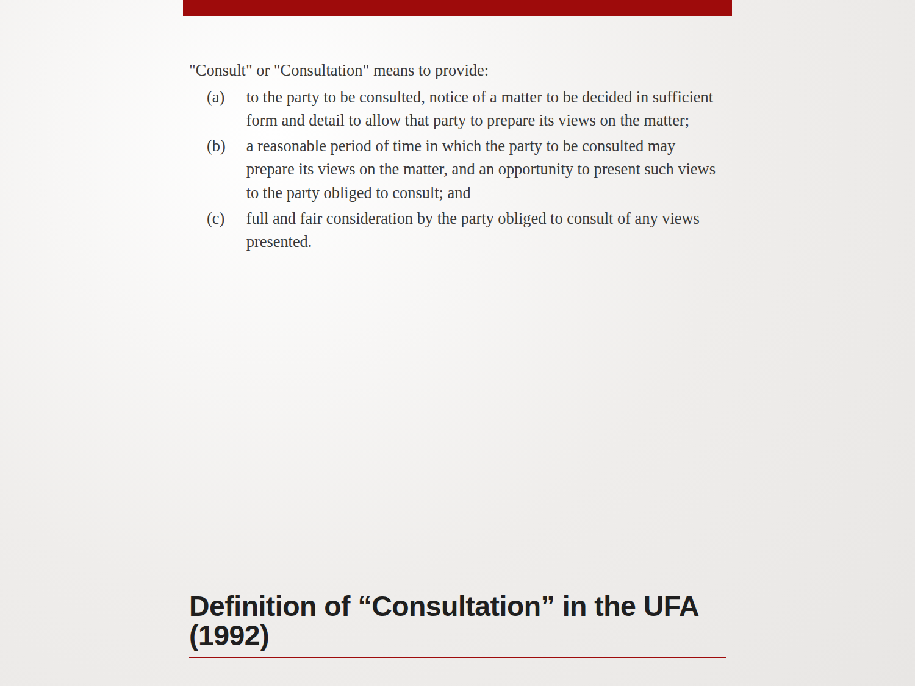"Consult" or "Consultation" means to provide:
(a) to the party to be consulted, notice of a matter to be decided in sufficient form and detail to allow that party to prepare its views on the matter;
(b) a reasonable period of time in which the party to be consulted may prepare its views on the matter, and an opportunity to present such views to the party obliged to consult; and
(c) full and fair consideration by the party obliged to consult of any views presented.
Definition of “Consultation” in the UFA (1992)